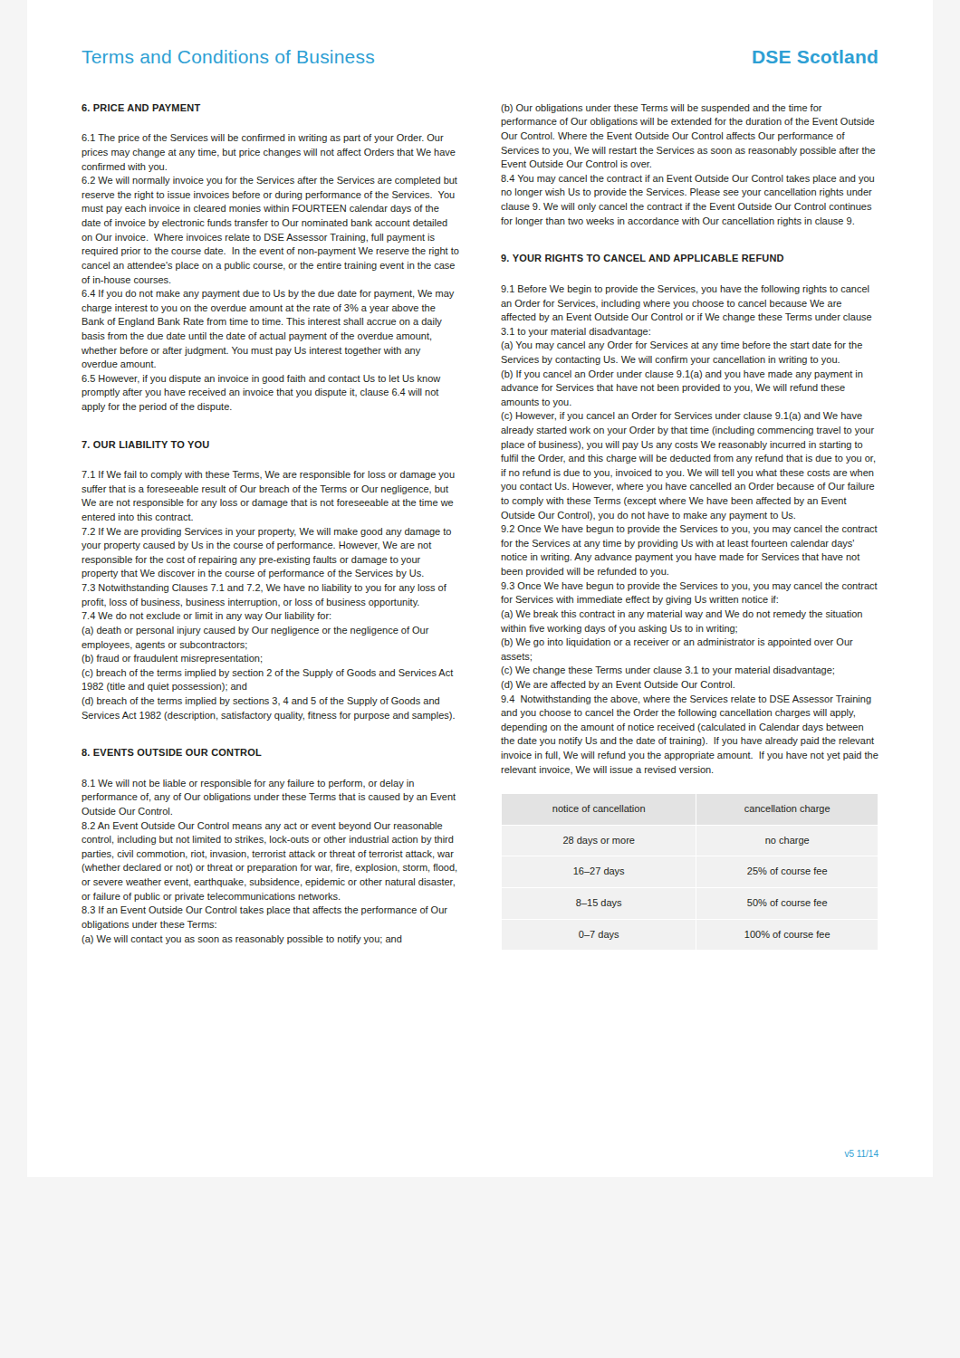Terms and Conditions of Business
DSE Scotland
6. Price and Payment
6.1 The price of the Services will be confirmed in writing as part of your Order. Our prices may change at any time, but price changes will not affect Orders that We have confirmed with you.
6.2 We will normally invoice you for the Services after the Services are completed but reserve the right to issue invoices before or during performance of the Services. You must pay each invoice in cleared monies within FOURTEEN calendar days of the date of invoice by electronic funds transfer to Our nominated bank account detailed on Our invoice. Where invoices relate to DSE Assessor Training, full payment is required prior to the course date. In the event of non-payment We reserve the right to cancel an attendee's place on a public course, or the entire training event in the case of in-house courses.
6.4 If you do not make any payment due to Us by the due date for payment, We may charge interest to you on the overdue amount at the rate of 3% a year above the Bank of England Bank Rate from time to time. This interest shall accrue on a daily basis from the due date until the date of actual payment of the overdue amount, whether before or after judgment. You must pay Us interest together with any overdue amount.
6.5 However, if you dispute an invoice in good faith and contact Us to let Us know promptly after you have received an invoice that you dispute it, clause 6.4 will not apply for the period of the dispute.
7. Our Liability to You
7.1 If We fail to comply with these Terms, We are responsible for loss or damage you suffer that is a foreseeable result of Our breach of the Terms or Our negligence, but We are not responsible for any loss or damage that is not foreseeable at the time we entered into this contract.
7.2 If We are providing Services in your property, We will make good any damage to your property caused by Us in the course of performance. However, We are not responsible for the cost of repairing any pre-existing faults or damage to your property that We discover in the course of performance of the Services by Us.
7.3 Notwithstanding Clauses 7.1 and 7.2, We have no liability to you for any loss of profit, loss of business, business interruption, or loss of business opportunity.
7.4 We do not exclude or limit in any way Our liability for:
(a) death or personal injury caused by Our negligence or the negligence of Our employees, agents or subcontractors;
(b) fraud or fraudulent misrepresentation;
(c) breach of the terms implied by section 2 of the Supply of Goods and Services Act 1982 (title and quiet possession); and
(d) breach of the terms implied by sections 3, 4 and 5 of the Supply of Goods and Services Act 1982 (description, satisfactory quality, fitness for purpose and samples).
8. Events Outside Our Control
8.1 We will not be liable or responsible for any failure to perform, or delay in performance of, any of Our obligations under these Terms that is caused by an Event Outside Our Control.
8.2 An Event Outside Our Control means any act or event beyond Our reasonable control, including but not limited to strikes, lock-outs or other industrial action by third parties, civil commotion, riot, invasion, terrorist attack or threat of terrorist attack, war (whether declared or not) or threat or preparation for war, fire, explosion, storm, flood, or severe weather event, earthquake, subsidence, epidemic or other natural disaster, or failure of public or private telecommunications networks.
8.3 If an Event Outside Our Control takes place that affects the performance of Our obligations under these Terms:
(a) We will contact you as soon as reasonably possible to notify you; and
(b) Our obligations under these Terms will be suspended and the time for performance of Our obligations will be extended for the duration of the Event Outside Our Control. Where the Event Outside Our Control affects Our performance of Services to you, We will restart the Services as soon as reasonably possible after the Event Outside Our Control is over.
8.4 You may cancel the contract if an Event Outside Our Control takes place and you no longer wish Us to provide the Services. Please see your cancellation rights under clause 9. We will only cancel the contract if the Event Outside Our Control continues for longer than two weeks in accordance with Our cancellation rights in clause 9.
9. Your Rights to Cancel and Applicable Refund
9.1 Before We begin to provide the Services, you have the following rights to cancel an Order for Services, including where you choose to cancel because We are affected by an Event Outside Our Control or if We change these Terms under clause 3.1 to your material disadvantage:
(a) You may cancel any Order for Services at any time before the start date for the Services by contacting Us. We will confirm your cancellation in writing to you.
(b) If you cancel an Order under clause 9.1(a) and you have made any payment in advance for Services that have not been provided to you, We will refund these amounts to you.
(c) However, if you cancel an Order for Services under clause 9.1(a) and We have already started work on your Order by that time (including commencing travel to your place of business), you will pay Us any costs We reasonably incurred in starting to fulfil the Order, and this charge will be deducted from any refund that is due to you or, if no refund is due to you, invoiced to you. We will tell you what these costs are when you contact Us. However, where you have cancelled an Order because of Our failure to comply with these Terms (except where We have been affected by an Event Outside Our Control), you do not have to make any payment to Us.
9.2 Once We have begun to provide the Services to you, you may cancel the contract for the Services at any time by providing Us with at least fourteen calendar days' notice in writing. Any advance payment you have made for Services that have not been provided will be refunded to you.
9.3 Once We have begun to provide the Services to you, you may cancel the contract for Services with immediate effect by giving Us written notice if:
(a) We break this contract in any material way and We do not remedy the situation within five working days of you asking Us to in writing;
(b) We go into liquidation or a receiver or an administrator is appointed over Our assets;
(c) We change these Terms under clause 3.1 to your material disadvantage;
(d) We are affected by an Event Outside Our Control.
9.4 Notwithstanding the above, where the Services relate to DSE Assessor Training and you choose to cancel the Order the following cancellation charges will apply, depending on the amount of notice received (calculated in Calendar days between the date you notify Us and the date of training). If you have already paid the relevant invoice in full, We will refund you the appropriate amount. If you have not yet paid the relevant invoice, We will issue a revised version.
| notice of cancellation | cancellation charge |
| --- | --- |
| 28 days or more | no charge |
| 16–27 days | 25% of course fee |
| 8–15 days | 50% of course fee |
| 0–7 days | 100% of course fee |
v5 11/14